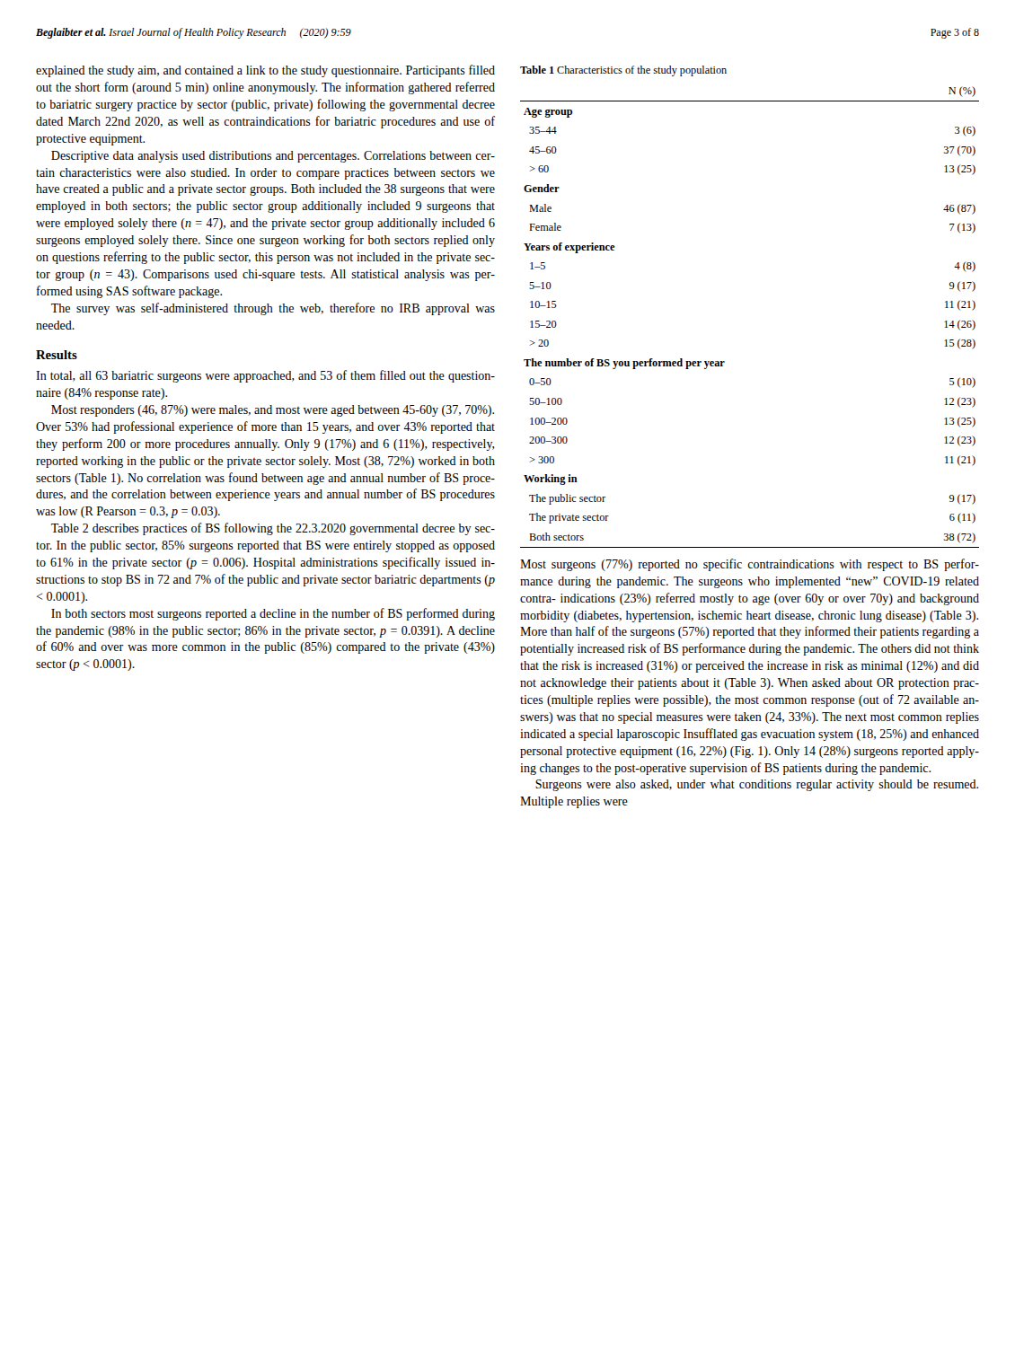Beglaibter et al. Israel Journal of Health Policy Research (2020) 9:59
Page 3 of 8
explained the study aim, and contained a link to the study questionnaire. Participants filled out the short form (around 5 min) online anonymously. The information gathered referred to bariatric surgery practice by sector (public, private) following the governmental decree dated March 22nd 2020, as well as contraindications for bariatric procedures and use of protective equipment.
Descriptive data analysis used distributions and percentages. Correlations between certain characteristics were also studied. In order to compare practices between sectors we have created a public and a private sector groups. Both included the 38 surgeons that were employed in both sectors; the public sector group additionally included 9 surgeons that were employed solely there (n = 47), and the private sector group additionally included 6 surgeons employed solely there. Since one surgeon working for both sectors replied only on questions referring to the public sector, this person was not included in the private sector group (n = 43). Comparisons used chi-square tests. All statistical analysis was performed using SAS software package.
The survey was self-administered through the web, therefore no IRB approval was needed.
Results
In total, all 63 bariatric surgeons were approached, and 53 of them filled out the questionnaire (84% response rate).
Most responders (46, 87%) were males, and most were aged between 45-60y (37, 70%). Over 53% had professional experience of more than 15 years, and over 43% reported that they perform 200 or more procedures annually. Only 9 (17%) and 6 (11%), respectively, reported working in the public or the private sector solely. Most (38, 72%) worked in both sectors (Table 1). No correlation was found between age and annual number of BS procedures, and the correlation between experience years and annual number of BS procedures was low (R Pearson = 0.3, p = 0.03).
Table 2 describes practices of BS following the 22.3.2020 governmental decree by sector. In the public sector, 85% surgeons reported that BS were entirely stopped as opposed to 61% in the private sector (p = 0.006). Hospital administrations specifically issued instructions to stop BS in 72 and 7% of the public and private sector bariatric departments (p < 0.0001).
In both sectors most surgeons reported a decline in the number of BS performed during the pandemic (98% in the public sector; 86% in the private sector, p = 0.0391). A decline of 60% and over was more common in the public (85%) compared to the private (43%) sector (p < 0.0001).
Table 1 Characteristics of the study population
| | N (%) |
| --- | --- |
| Age group | |
| 35–44 | 3 (6) |
| 45–60 | 37 (70) |
| > 60 | 13 (25) |
| Gender | |
| Male | 46 (87) |
| Female | 7 (13) |
| Years of experience | |
| 1–5 | 4 (8) |
| 5–10 | 9 (17) |
| 10–15 | 11 (21) |
| 15–20 | 14 (26) |
| > 20 | 15 (28) |
| The number of BS you performed per year | |
| 0–50 | 5 (10) |
| 50–100 | 12 (23) |
| 100–200 | 13 (25) |
| 200–300 | 12 (23) |
| > 300 | 11 (21) |
| Working in | |
| The public sector | 9 (17) |
| The private sector | 6 (11) |
| Both sectors | 38 (72) |
Most surgeons (77%) reported no specific contraindications with respect to BS performance during the pandemic. The surgeons who implemented “new” COVID-19 related contra- indications (23%) referred mostly to age (over 60y or over 70y) and background morbidity (diabetes, hypertension, ischemic heart disease, chronic lung disease) (Table 3). More than half of the surgeons (57%) reported that they informed their patients regarding a potentially increased risk of BS performance during the pandemic. The others did not think that the risk is increased (31%) or perceived the increase in risk as minimal (12%) and did not acknowledge their patients about it (Table 3). When asked about OR protection practices (multiple replies were possible), the most common response (out of 72 available answers) was that no special measures were taken (24, 33%). The next most common replies indicated a special laparoscopic Insufflated gas evacuation system (18, 25%) and enhanced personal protective equipment (16, 22%) (Fig. 1). Only 14 (28%) surgeons reported applying changes to the post-operative supervision of BS patients during the pandemic.
Surgeons were also asked, under what conditions regular activity should be resumed. Multiple replies were